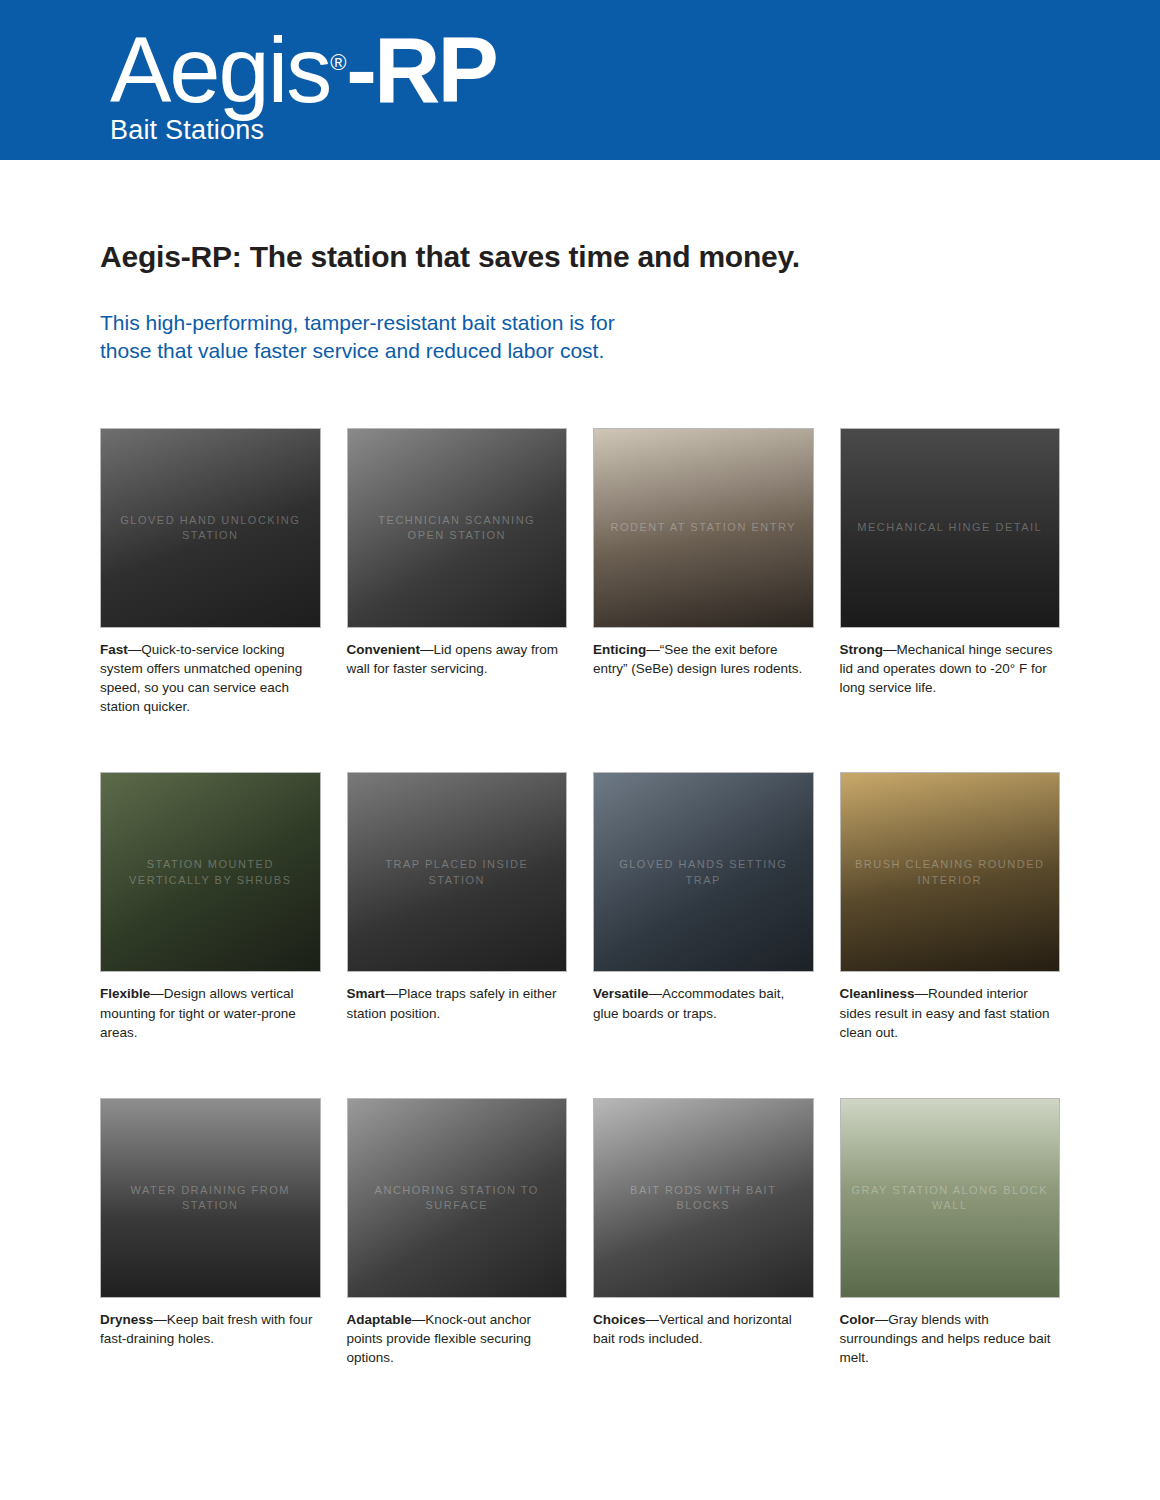Aegis®-RP
Bait Stations
Aegis-RP: The station that saves time and money.
This high-performing, tamper-resistant bait station is for
those that value faster service and reduced labor cost.
Gloved hand unlocking station
Fast—Quick-to-service locking system offers unmatched opening speed, so you can service each station quicker.
Technician scanning open station
Convenient—Lid opens away from wall for faster servicing.
Rodent at station entry
Enticing—“See the exit before entry” (SeBe) design lures rodents.
Mechanical hinge detail
Strong—Mechanical hinge secures lid and operates down to -20° F for long service life.
Station mounted vertically by shrubs
Flexible—Design allows vertical mounting for tight or water-prone areas.
Trap placed inside station
Smart—Place traps safely in either station position.
Gloved hands setting trap
Versatile—Accommodates bait, glue boards or traps.
Brush cleaning rounded interior
Cleanliness—Rounded interior sides result in easy and fast station clean out.
Water draining from station
Dryness—Keep bait fresh with four fast-draining holes.
Anchoring station to surface
Adaptable—Knock-out anchor points provide flexible securing options.
Bait rods with bait blocks
Choices—Vertical and horizontal bait rods included.
Gray station along block wall
Color—Gray blends with surroundings and helps reduce bait melt.